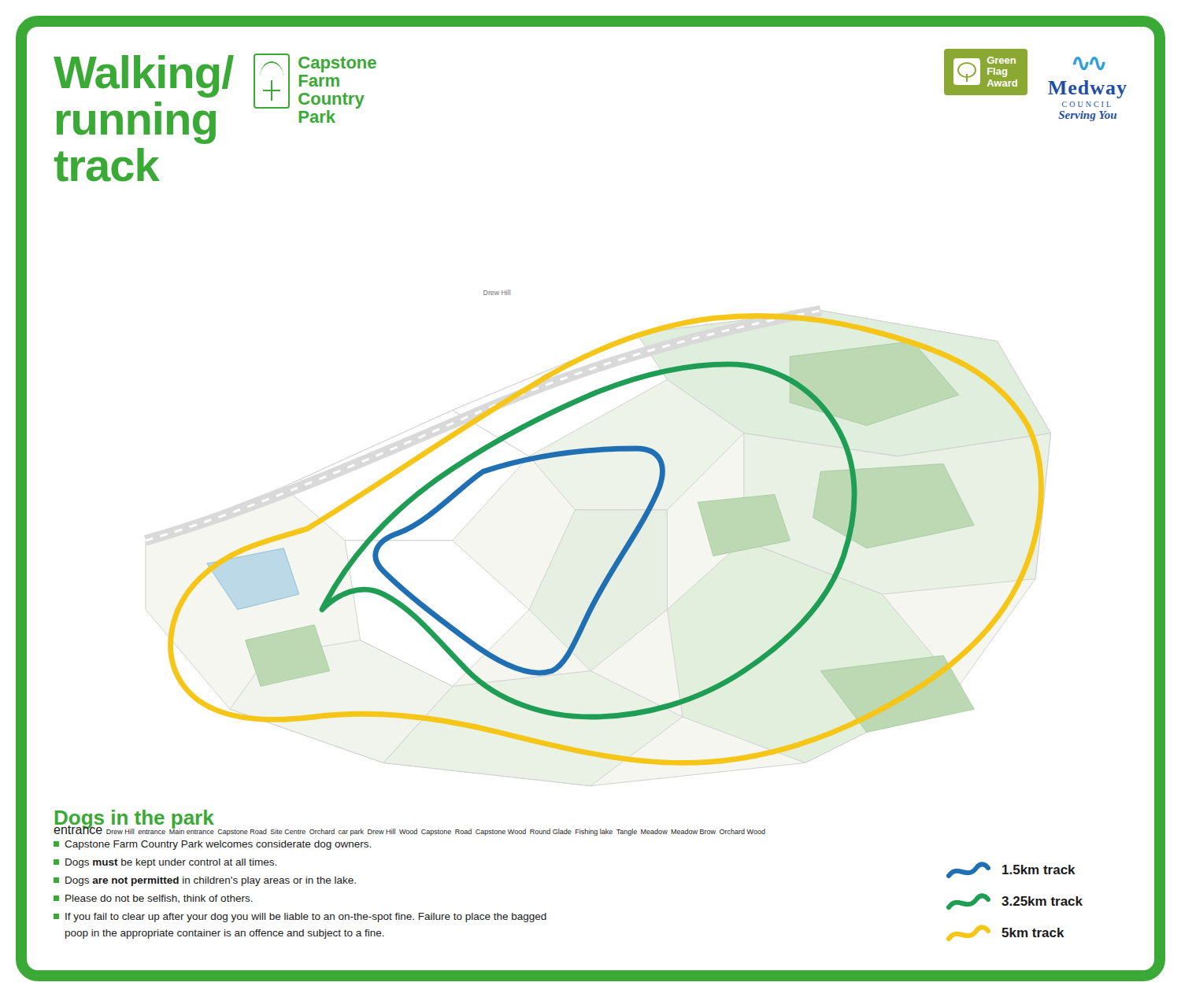Walking/
running
track
Capstone
Farm
Country
Park
Green
Flag
Award
∿∿
Medway
COUNCIL
Serving You
Capstone Farm Country Park walking and running tracks Schematic park map with a blue 1.5km track, a green 3.25km track and a yellow 5km track. Drew Hill
entrance Drew Hill entrance Main entrance Capstone Road Site Centre Orchard car park Drew Hill Wood Capstone Road Capstone Wood Round Glade Fishing lake Tangle Meadow Meadow Brow Orchard Wood
Dogs in the park
Capstone Farm Country Park welcomes considerate dog owners.
Dogs must be kept under control at all times.
Dogs are not permitted in children's play areas or in the lake.
Please do not be selfish, think of others.
If you fail to clear up after your dog you will be liable to an on-the-spot fine. Failure to place the bagged poop in the appropriate container is an offence and subject to a fine.
1.5km track
3.25km track
5km track